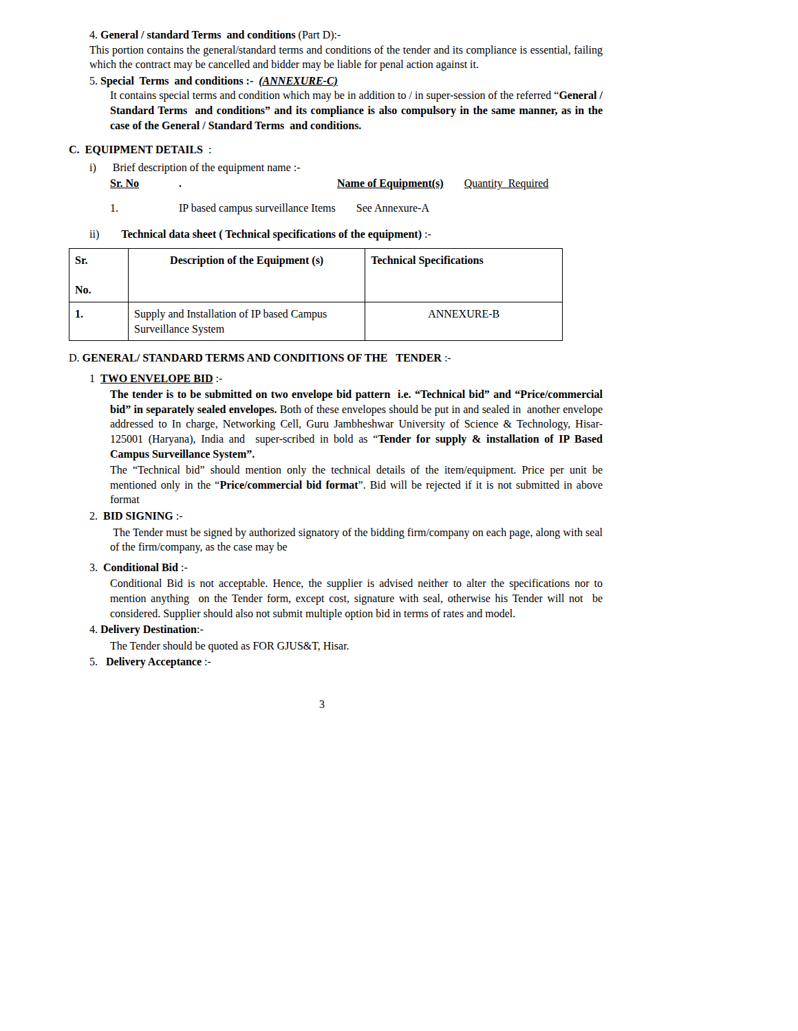4. General / standard Terms and conditions (Part D):-
This portion contains the general/standard terms and conditions of the tender and its compliance is essential, failing which the contract may be cancelled and bidder may be liable for penal action against it.
5. Special Terms and conditions :- (ANNEXURE-C)
It contains special terms and condition which may be in addition to / in super-session of the referred “General / Standard Terms and conditions” and its compliance is also compulsory in the same manner, as in the case of the General / Standard Terms and conditions.
C. EQUIPMENT DETAILS :
i) Brief description of the equipment name :-
Sr. No. Name of Equipment(s) Quantity Required
1. IP based campus surveillance Items See Annexure-A
ii) Technical data sheet ( Technical specifications of the equipment) :-
| Sr. No. | Description of the Equipment (s) | Technical Specifications |
| --- | --- | --- |
| 1. | Supply and Installation of IP based Campus Surveillance System | ANNEXURE-B |
D. GENERAL/ STANDARD TERMS AND CONDITIONS OF THE TENDER :-
1 TWO ENVELOPE BID :-
The tender is to be submitted on two envelope bid pattern i.e. “Technical bid” and “Price/commercial bid” in separately sealed envelopes. Both of these envelopes should be put in and sealed in another envelope addressed to In charge, Networking Cell, Guru Jambheshwar University of Science & Technology, Hisar-125001 (Haryana), India and super-scribed in bold as “Tender for supply & installation of IP Based Campus Surveillance System”.
The “Technical bid” should mention only the technical details of the item/equipment. Price per unit be mentioned only in the “Price/commercial bid format”. Bid will be rejected if it is not submitted in above format
2. BID SIGNING :-
The Tender must be signed by authorized signatory of the bidding firm/company on each page, along with seal of the firm/company, as the case may be
3. Conditional Bid :-
Conditional Bid is not acceptable. Hence, the supplier is advised neither to alter the specifications nor to mention anything on the Tender form, except cost, signature with seal, otherwise his Tender will not be considered. Supplier should also not submit multiple option bid in terms of rates and model.
4. Delivery Destination:-
The Tender should be quoted as FOR GJUS&T, Hisar.
5. Delivery Acceptance :-
3